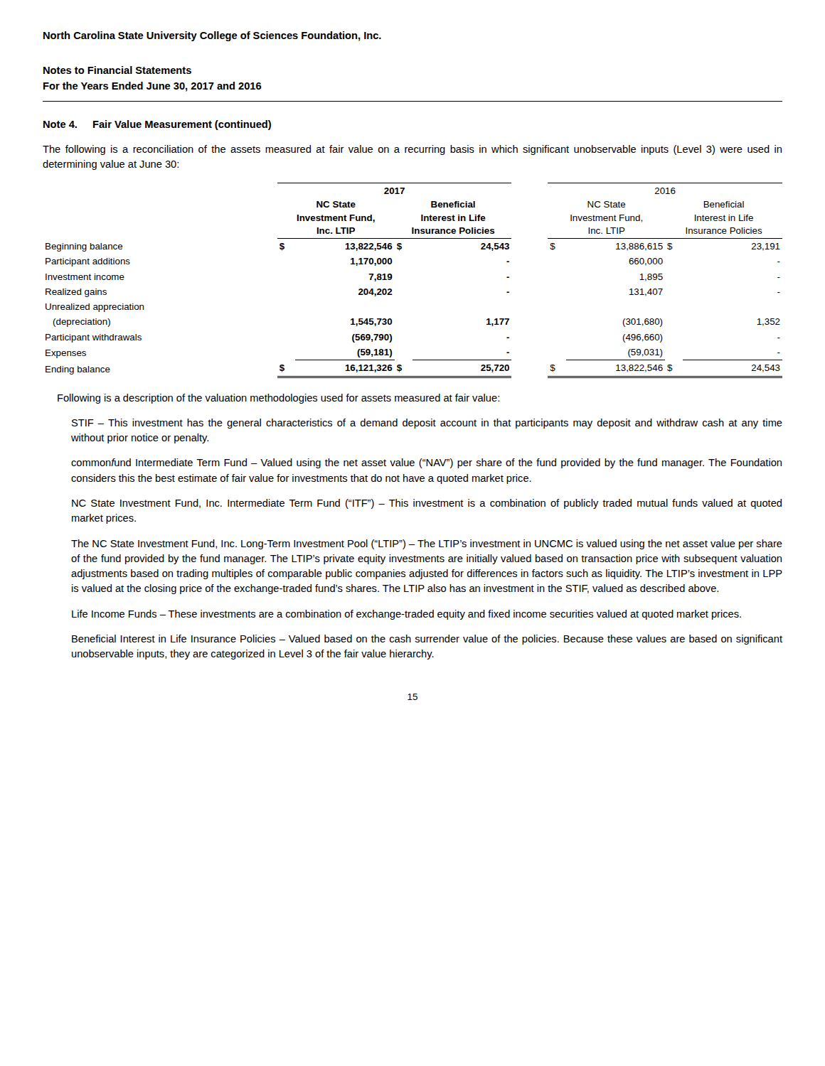North Carolina State University College of Sciences Foundation, Inc.
Notes to Financial Statements
For the Years Ended June 30, 2017 and 2016
Note 4. Fair Value Measurement (continued)
The following is a reconciliation of the assets measured at fair value on a recurring basis in which significant unobservable inputs (Level 3) were used in determining value at June 30:
| | 2017 | | 2016 |
| | NC State | Beneficial | | NC State | Beneficial |
| | Investment Fund, | Interest in Life | | Investment Fund, | Interest in Life |
| | Inc. LTIP | Insurance Policies | | Inc. LTIP | Insurance Policies |
| Beginning balance | $ | 13,822,546 | $ | 24,543 | | $ | 13,886,615 | $ | 23,191 |
| Participant additions | | 1,170,000 | | - | | | 660,000 | | - |
| Investment income | | 7,819 | | - | | | 1,895 | | - |
| Realized gains | | 204,202 | | - | | | 131,407 | | - |
| Unrealized appreciation | | | | | | | | | |
| (depreciation) | | 1,545,730 | | 1,177 | | | (301,680) | | 1,352 |
| Participant withdrawals | | (569,790) | | - | | | (496,660) | | - |
| Expenses | | (59,181) | | - | | | (59,031) | | - |
| Ending balance | $ | 16,121,326 | $ | 25,720 | | $ | 13,822,546 | $ | 24,543 |
Following is a description of the valuation methodologies used for assets measured at fair value:
STIF – This investment has the general characteristics of a demand deposit account in that participants may deposit and withdraw cash at any time without prior notice or penalty.
commonfund Intermediate Term Fund – Valued using the net asset value (“NAV”) per share of the fund provided by the fund manager. The Foundation considers this the best estimate of fair value for investments that do not have a quoted market price.
NC State Investment Fund, Inc. Intermediate Term Fund (“ITF”) – This investment is a combination of publicly traded mutual funds valued at quoted market prices.
The NC State Investment Fund, Inc. Long-Term Investment Pool (“LTIP”) – The LTIP’s investment in UNCMC is valued using the net asset value per share of the fund provided by the fund manager. The LTIP’s private equity investments are initially valued based on transaction price with subsequent valuation adjustments based on trading multiples of comparable public companies adjusted for differences in factors such as liquidity. The LTIP’s investment in LPP is valued at the closing price of the exchange-traded fund’s shares. The LTIP also has an investment in the STIF, valued as described above.
Life Income Funds – These investments are a combination of exchange-traded equity and fixed income securities valued at quoted market prices.
Beneficial Interest in Life Insurance Policies – Valued based on the cash surrender value of the policies. Because these values are based on significant unobservable inputs, they are categorized in Level 3 of the fair value hierarchy.
15